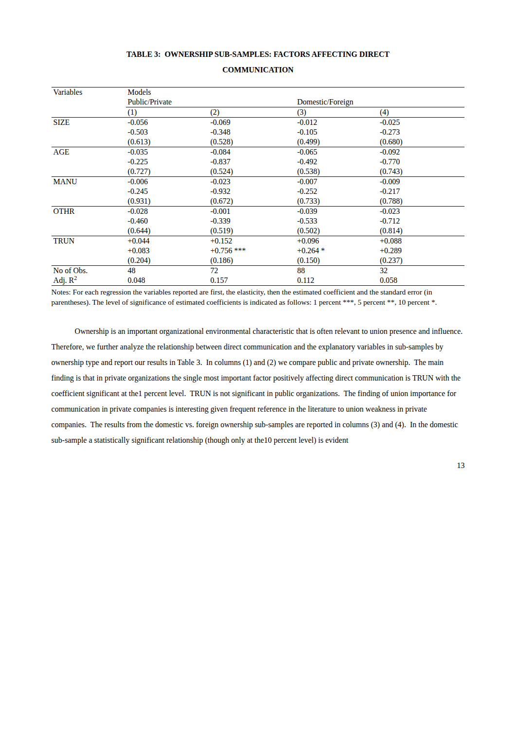TABLE 3: OWNERSHIP SUB-SAMPLES: FACTORS AFFECTING DIRECT
COMMUNICATION
| Variables | Models |
| | Public/Private | Domestic/Foreign |
| | (1) | (2) | (3) | (4) |
| SIZE | -0.056 | -0.069 | -0.012 | -0.025 |
| | -0.503 | -0.348 | -0.105 | -0.273 |
| | (0.613) | (0.528) | (0.499) | (0.680) |
| AGE | -0.035 | -0.084 | -0.065 | -0.092 |
| | -0.225 | -0.837 | -0.492 | -0.770 |
| | (0.727) | (0.524) | (0.538) | (0.743) |
| MANU | -0.006 | -0.023 | -0.007 | -0.009 |
| | -0.245 | -0.932 | -0.252 | -0.217 |
| | (0.931) | (0.672) | (0.733) | (0.788) |
| OTHR | -0.028 | -0.001 | -0.039 | -0.023 |
| | -0.460 | -0.339 | -0.533 | -0.712 |
| | (0.644) | (0.519) | (0.502) | (0.814) |
| TRUN | +0.044 | +0.152 | +0.096 | +0.088 |
| | +0.083 | +0.756 *** | +0.264 * | +0.289 |
| | (0.204) | (0.186) | (0.150) | (0.237) |
| No of Obs. | 48 | 72 | 88 | 32 |
| Adj. R 2 | 0.048 | 0.157 | 0.112 | 0.058 |
Notes: For each regression the variables reported are first, the elasticity, then the estimated coefficient and the standard error (in parentheses). The level of significance of estimated coefficients is indicated as follows: 1 percent ***, 5 percent **, 10 percent *.
Ownership is an important organizational environmental characteristic that is often relevant to union presence and influence. Therefore, we further analyze the relationship between direct communication and the explanatory variables in sub-samples by ownership type and report our results in Table 3. In columns (1) and (2) we compare public and private ownership. The main finding is that in private organizations the single most important factor positively affecting direct communication is TRUN with the coefficient significant at the1 percent level. TRUN is not significant in public organizations. The finding of union importance for communication in private companies is interesting given frequent reference in the literature to union weakness in private companies. The results from the domestic vs. foreign ownership sub-samples are reported in columns (3) and (4). In the domestic sub-sample a statistically significant relationship (though only at the10 percent level) is evident
13